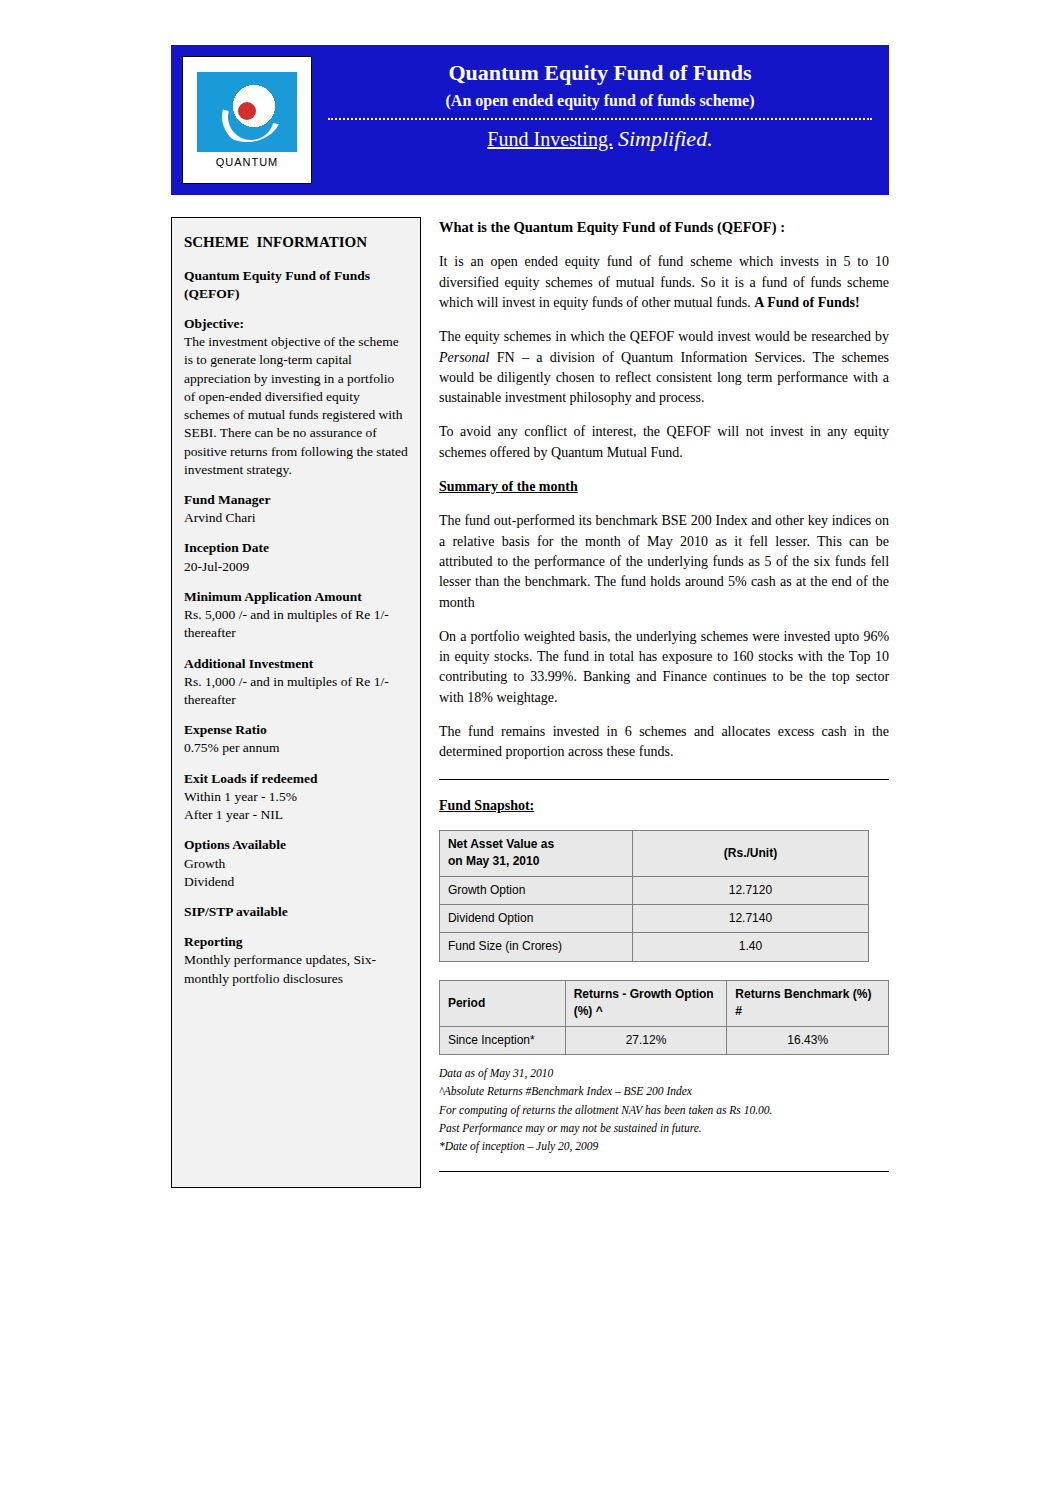QUANTUM
Quantum Equity Fund of Funds
(An open ended equity fund of funds scheme)
Fund Investing. Simplified.
SCHEME INFORMATION
Quantum Equity Fund of Funds (QEFOF)
Objective:
The investment objective of the scheme is to generate long-term capital appreciation by investing in a portfolio of open-ended diversified equity schemes of mutual funds registered with SEBI. There can be no assurance of positive returns from following the stated investment strategy.
Fund Manager
Arvind Chari
Inception Date
20-Jul-2009
Minimum Application Amount
Rs. 5,000 /- and in multiples of Re 1/- thereafter
Additional Investment
Rs. 1,000 /- and in multiples of Re 1/- thereafter
Expense Ratio
0.75% per annum
Exit Loads if redeemed
Within 1 year - 1.5%
After 1 year - NIL
Options Available
Growth
Dividend
SIP/STP available
Reporting
Monthly performance updates, Six-monthly portfolio disclosures
What is the Quantum Equity Fund of Funds (QEFOF) :
It is an open ended equity fund of fund scheme which invests in 5 to 10 diversified equity schemes of mutual funds. So it is a fund of funds scheme which will invest in equity funds of other mutual funds. A Fund of Funds!
The equity schemes in which the QEFOF would invest would be researched by Personal FN – a division of Quantum Information Services. The schemes would be diligently chosen to reflect consistent long term performance with a sustainable investment philosophy and process.
To avoid any conflict of interest, the QEFOF will not invest in any equity schemes offered by Quantum Mutual Fund.
Summary of the month
The fund out-performed its benchmark BSE 200 Index and other key indices on a relative basis for the month of May 2010 as it fell lesser. This can be attributed to the performance of the underlying funds as 5 of the six funds fell lesser than the benchmark. The fund holds around 5% cash as at the end of the month
On a portfolio weighted basis, the underlying schemes were invested upto 96% in equity stocks. The fund in total has exposure to 160 stocks with the Top 10 contributing to 33.99%. Banking and Finance continues to be the top sector with 18% weightage.
The fund remains invested in 6 schemes and allocates excess cash in the determined proportion across these funds.
Fund Snapshot:
| Net Asset Value as on May 31, 2010 | (Rs./Unit) |
| --- | --- |
| Growth Option | 12.7120 |
| Dividend Option | 12.7140 |
| Fund Size (in Crores) | 1.40 |
| Period | Returns - Growth Option (%) ^ | Returns Benchmark (%) # |
| --- | --- | --- |
| Since Inception* | 27.12% | 16.43% |
Data as of May 31, 2010
^Absolute Returns #Benchmark Index – BSE 200 Index
For computing of returns the allotment NAV has been taken as Rs 10.00.
Past Performance may or may not be sustained in future.
*Date of inception – July 20, 2009